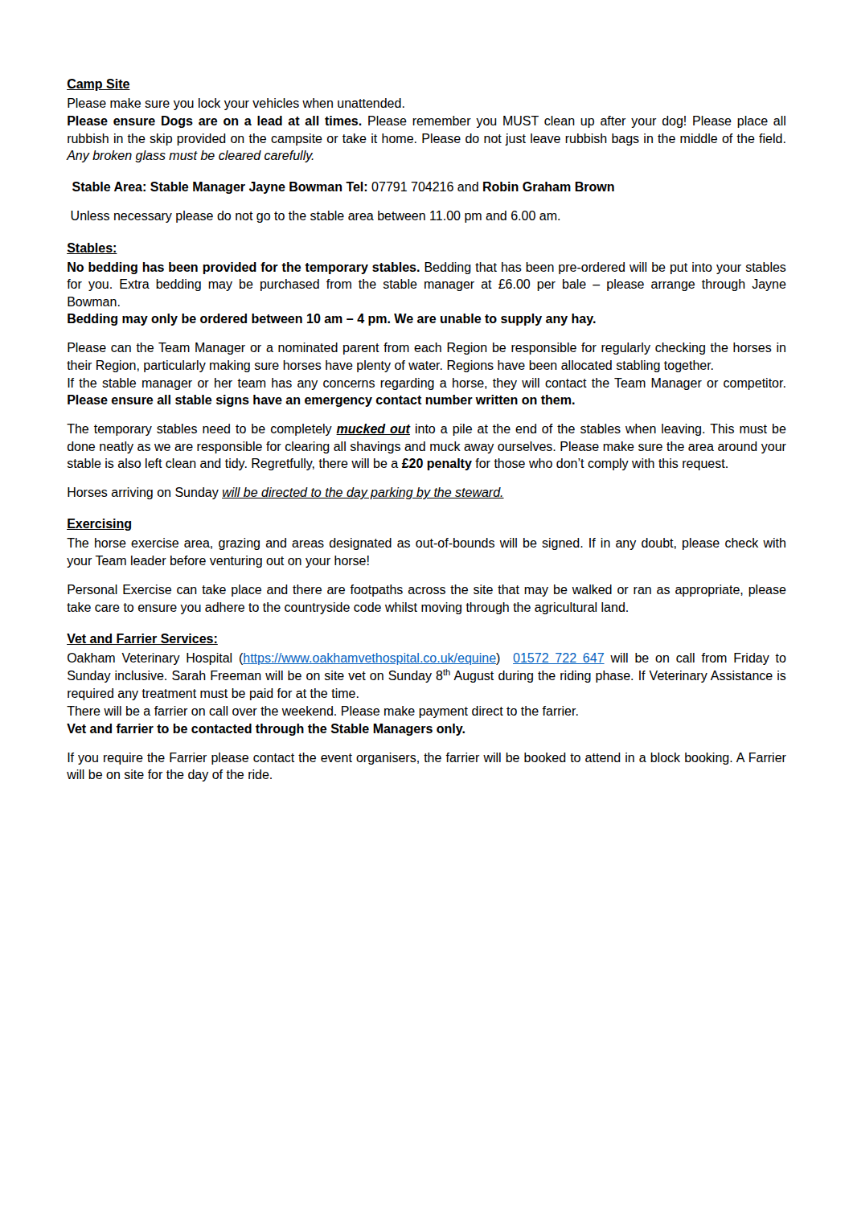Camp Site
Please make sure you lock your vehicles when unattended.
Please ensure Dogs are on a lead at all times. Please remember you MUST clean up after your dog! Please place all rubbish in the skip provided on the campsite or take it home. Please do not just leave rubbish bags in the middle of the field. Any broken glass must be cleared carefully.
Stable Area: Stable Manager Jayne Bowman Tel: 07791 704216 and Robin Graham Brown
Unless necessary please do not go to the stable area between 11.00 pm and 6.00 am.
Stables:
No bedding has been provided for the temporary stables. Bedding that has been pre-ordered will be put into your stables for you. Extra bedding may be purchased from the stable manager at £6.00 per bale – please arrange through Jayne Bowman.
Bedding may only be ordered between 10 am – 4 pm. We are unable to supply any hay.
Please can the Team Manager or a nominated parent from each Region be responsible for regularly checking the horses in their Region, particularly making sure horses have plenty of water. Regions have been allocated stabling together.
If the stable manager or her team has any concerns regarding a horse, they will contact the Team Manager or competitor. Please ensure all stable signs have an emergency contact number written on them.
The temporary stables need to be completely mucked out into a pile at the end of the stables when leaving. This must be done neatly as we are responsible for clearing all shavings and muck away ourselves. Please make sure the area around your stable is also left clean and tidy. Regretfully, there will be a £20 penalty for those who don’t comply with this request.
Horses arriving on Sunday will be directed to the day parking by the steward.
Exercising
The horse exercise area, grazing and areas designated as out-of-bounds will be signed. If in any doubt, please check with your Team leader before venturing out on your horse!
Personal Exercise can take place and there are footpaths across the site that may be walked or ran as appropriate, please take care to ensure you adhere to the countryside code whilst moving through the agricultural land.
Vet and Farrier Services:
Oakham Veterinary Hospital (https://www.oakhamvethospital.co.uk/equine) 01572 722 647 will be on call from Friday to Sunday inclusive. Sarah Freeman will be on site vet on Sunday 8th August during the riding phase. If Veterinary Assistance is required any treatment must be paid for at the time.
There will be a farrier on call over the weekend. Please make payment direct to the farrier.
Vet and farrier to be contacted through the Stable Managers only.
If you require the Farrier please contact the event organisers, the farrier will be booked to attend in a block booking. A Farrier will be on site for the day of the ride.